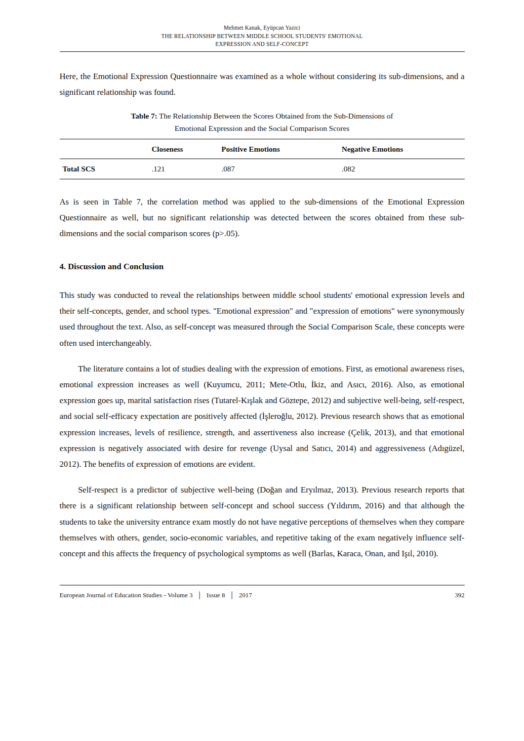Mehmet Kanak, Eyüpcan Yazici
THE RELATIONSHIP BETWEEN MIDDLE SCHOOL STUDENTS' EMOTIONAL
EXPRESSION AND SELF-CONCEPT
Here, the Emotional Expression Questionnaire was examined as a whole without considering its sub-dimensions, and a significant relationship was found.
Table 7: The Relationship Between the Scores Obtained from the Sub-Dimensions of Emotional Expression and the Social Comparison Scores
| | Closeness | Positive Emotions | Negative Emotions |
| --- | --- | --- | --- |
| Total SCS | .121 | .087 | .082 |
As is seen in Table 7, the correlation method was applied to the sub-dimensions of the Emotional Expression Questionnaire as well, but no significant relationship was detected between the scores obtained from these sub-dimensions and the social comparison scores (p>.05).
4. Discussion and Conclusion
This study was conducted to reveal the relationships between middle school students' emotional expression levels and their self-concepts, gender, and school types. "Emotional expression" and "expression of emotions" were synonymously used throughout the text. Also, as self-concept was measured through the Social Comparison Scale, these concepts were often used interchangeably.
The literature contains a lot of studies dealing with the expression of emotions. First, as emotional awareness rises, emotional expression increases as well (Kuyumcu, 2011; Mete-Otlu, İkiz, and Asıcı, 2016). Also, as emotional expression goes up, marital satisfaction rises (Tutarel-Kışlak and Göztepe, 2012) and subjective well-being, self-respect, and social self-efficacy expectation are positively affected (İşleroğlu, 2012). Previous research shows that as emotional expression increases, levels of resilience, strength, and assertiveness also increase (Çelik, 2013), and that emotional expression is negatively associated with desire for revenge (Uysal and Satıcı, 2014) and aggressiveness (Adıgüzel, 2012). The benefits of expression of emotions are evident.
Self-respect is a predictor of subjective well-being (Doğan and Eryılmaz, 2013). Previous research reports that there is a significant relationship between self-concept and school success (Yıldırım, 2016) and that although the students to take the university entrance exam mostly do not have negative perceptions of themselves when they compare themselves with others, gender, socio-economic variables, and repetitive taking of the exam negatively influence self-concept and this affects the frequency of psychological symptoms as well (Barlas, Karaca, Onan, and Işıl, 2010).
European Journal of Education Studies - Volume 3 │ Issue 8 │ 2017 392